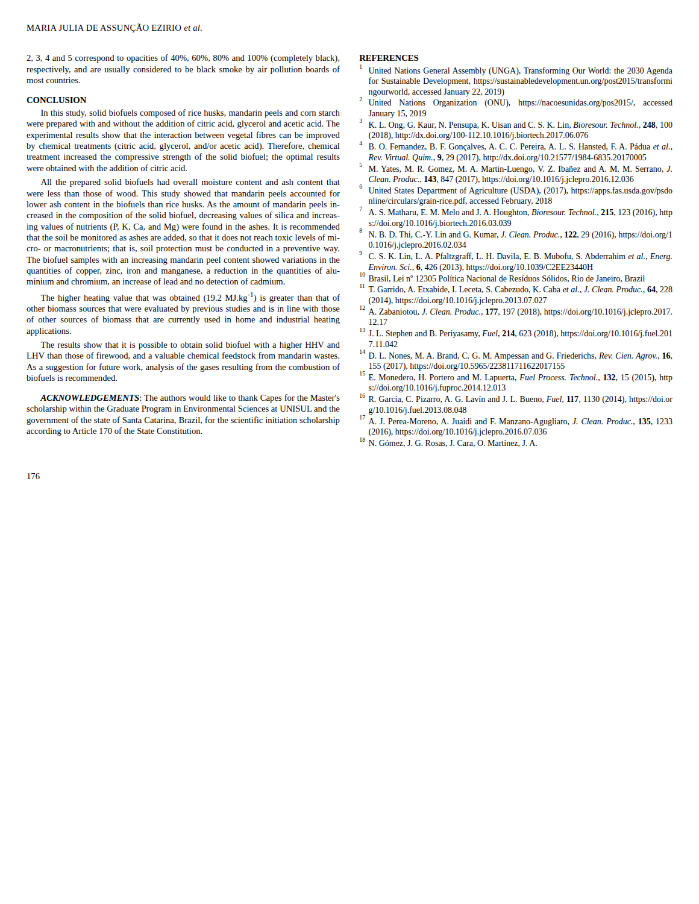MARIA JULIA DE ASSUNÇÃO EZIRIO et al.
2, 3, 4 and 5 correspond to opacities of 40%, 60%, 80% and 100% (completely black), respectively, and are usually considered to be black smoke by air pollution boards of most countries.
CONCLUSION
In this study, solid biofuels composed of rice husks, mandarin peels and corn starch were prepared with and without the addition of citric acid, glycerol and acetic acid. The experimental results show that the interaction between vegetal fibres can be improved by chemical treatments (citric acid, glycerol, and/or acetic acid). Therefore, chemical treatment increased the compressive strength of the solid biofuel; the optimal results were obtained with the addition of citric acid.
All the prepared solid biofuels had overall moisture content and ash content that were less than those of wood. This study showed that mandarin peels accounted for lower ash content in the biofuels than rice husks. As the amount of mandarin peels increased in the composition of the solid biofuel, decreasing values of silica and increasing values of nutrients (P, K, Ca, and Mg) were found in the ashes. It is recommended that the soil be monitored as ashes are added, so that it does not reach toxic levels of micro- or macronutrients; that is, soil protection must be conducted in a preventive way. The biofuel samples with an increasing mandarin peel content showed variations in the quantities of copper, zinc, iron and manganese, a reduction in the quantities of aluminium and chromium, an increase of lead and no detection of cadmium.
The higher heating value that was obtained (19.2 MJ.kg-1) is greater than that of other biomass sources that were evaluated by previous studies and is in line with those of other sources of biomass that are currently used in home and industrial heating applications.
The results show that it is possible to obtain solid biofuel with a higher HHV and LHV than those of firewood, and a valuable chemical feedstock from mandarin wastes. As a suggestion for future work, analysis of the gases resulting from the combustion of biofuels is recommended.
ACKNOWLEDGEMENTS: The authors would like to thank Capes for the Master's scholarship within the Graduate Program in Environmental Sciences at UNISUL and the government of the state of Santa Catarina, Brazil, for the scientific initiation scholarship according to Article 170 of the State Constitution.
REFERENCES
United Nations General Assembly (UNGA), Transforming Our World: the 2030 Agenda for Sustainable Development, https://sustainabledevelopment.un.org/post2015/transformingourworld, accessed January 22, 2019)
United Nations Organization (ONU), https://nacoesunidas.org/pos2015/, accessed January 15, 2019
K. L. Ong, G. Kaur, N. Pensupa, K. Uisan and C. S. K. Lin, Bioresour. Technol., 248, 100 (2018), http://dx.doi.org/100-112.10.1016/j.biortech.2017.06.076
B. O. Fernandez, B. F. Gonçalves, A. C. C. Pereira, A. L. S. Hansted, F. A. Pádua et al., Rev. Virtual. Quim., 9, 29 (2017), http://dx.doi.org/10.21577/1984-6835.20170005
M. Yates, M. R. Gomez, M. A. Martin-Luengo, V. Z. Ibañez and A. M. M. Serrano, J. Clean. Produc., 143, 847 (2017), https://doi.org/10.1016/j.jclepro.2016.12.036
United States Department of Agriculture (USDA), (2017), https://apps.fas.usda.gov/psdonline/circulars/grain-rice.pdf, accessed February, 2018
A. S. Matharu, E. M. Melo and J. A. Houghton, Bioresour. Technol., 215, 123 (2016), https://doi.org/10.1016/j.biortech.2016.03.039
N. B. D. Thi, C.-Y. Lin and G. Kumar, J. Clean. Produc., 122, 29 (2016), https://doi.org/10.1016/j.jclepro.2016.02.034
C. S. K. Lin, L. A. Pfaltzgraff, L. H. Davila, E. B. Mubofu, S. Abderrahim et al., Energ. Environ. Sci., 6, 426 (2013), https://doi.org/10.1039/C2EE23440H
Brasil, Lei nº 12305 Política Nacional de Resíduos Sólidos, Rio de Janeiro, Brazil
T. Garrido, A. Etxabide, I. Leceta, S. Cabezudo, K. Caba et al., J. Clean. Produc., 64, 228 (2014), https://doi.org/10.1016/j.jclepro.2013.07.027
A. Zabaniotou, J. Clean. Produc., 177, 197 (2018), https://doi.org/10.1016/j.jclepro.2017.12.17
J. L. Stephen and B. Periyasamy, Fuel, 214, 623 (2018), https://doi.org/10.1016/j.fuel.2017.11.042
D. L. Nones, M. A. Brand, C. G. M. Ampessan and G. Friederichs, Rev. Cien. Agrov., 16, 155 (2017), https://doi.org/10.5965/223811711622017155
E. Monedero, H. Portero and M. Lapuerta, Fuel Process. Technol., 132, 15 (2015), https://doi.org/10.1016/j.fuproc.2014.12.013
R. García, C. Pizarro, A. G. Lavín and J. L. Bueno, Fuel, 117, 1130 (2014), https://doi.org/10.1016/j.fuel.2013.08.048
A. J. Perea-Moreno, A. Juaidi and F. Manzano-Agugliaro, J. Clean. Produc., 135, 1233 (2016), https://doi.org/10.1016/j.jclepro.2016.07.036
N. Gómez, J. G. Rosas, J. Cara, O. Martínez, J. A.
176